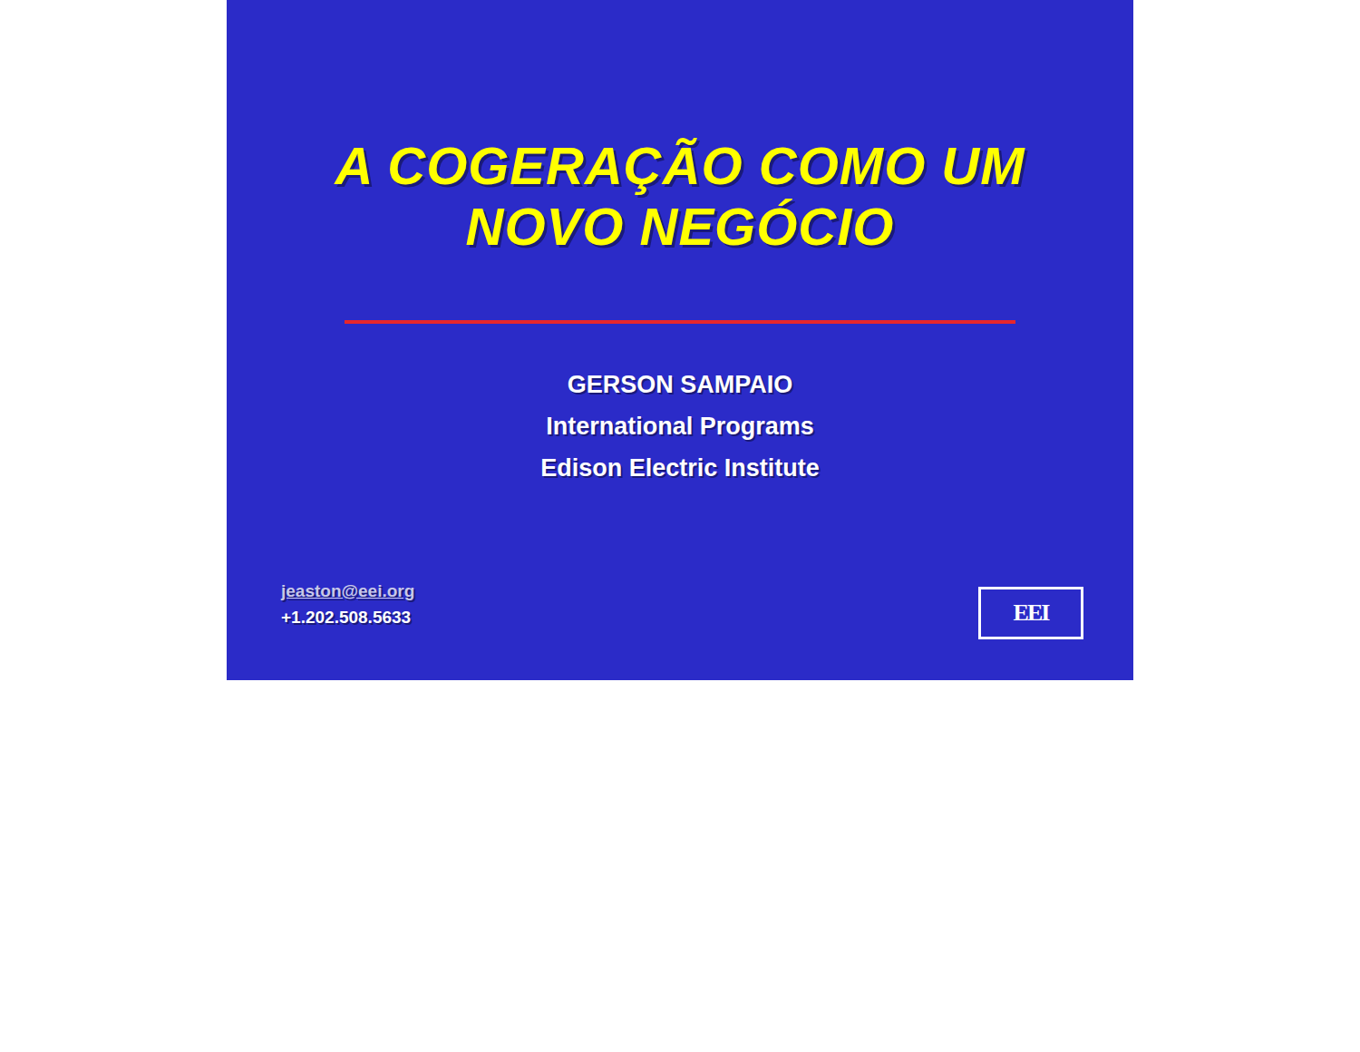A COGERAÇÃO COMO UM
NOVO NEGÓCIO
GERSON SAMPAIO
International Programs
Edison Electric Institute
jeaston@eei.org
+1.202.508.5633
EEI